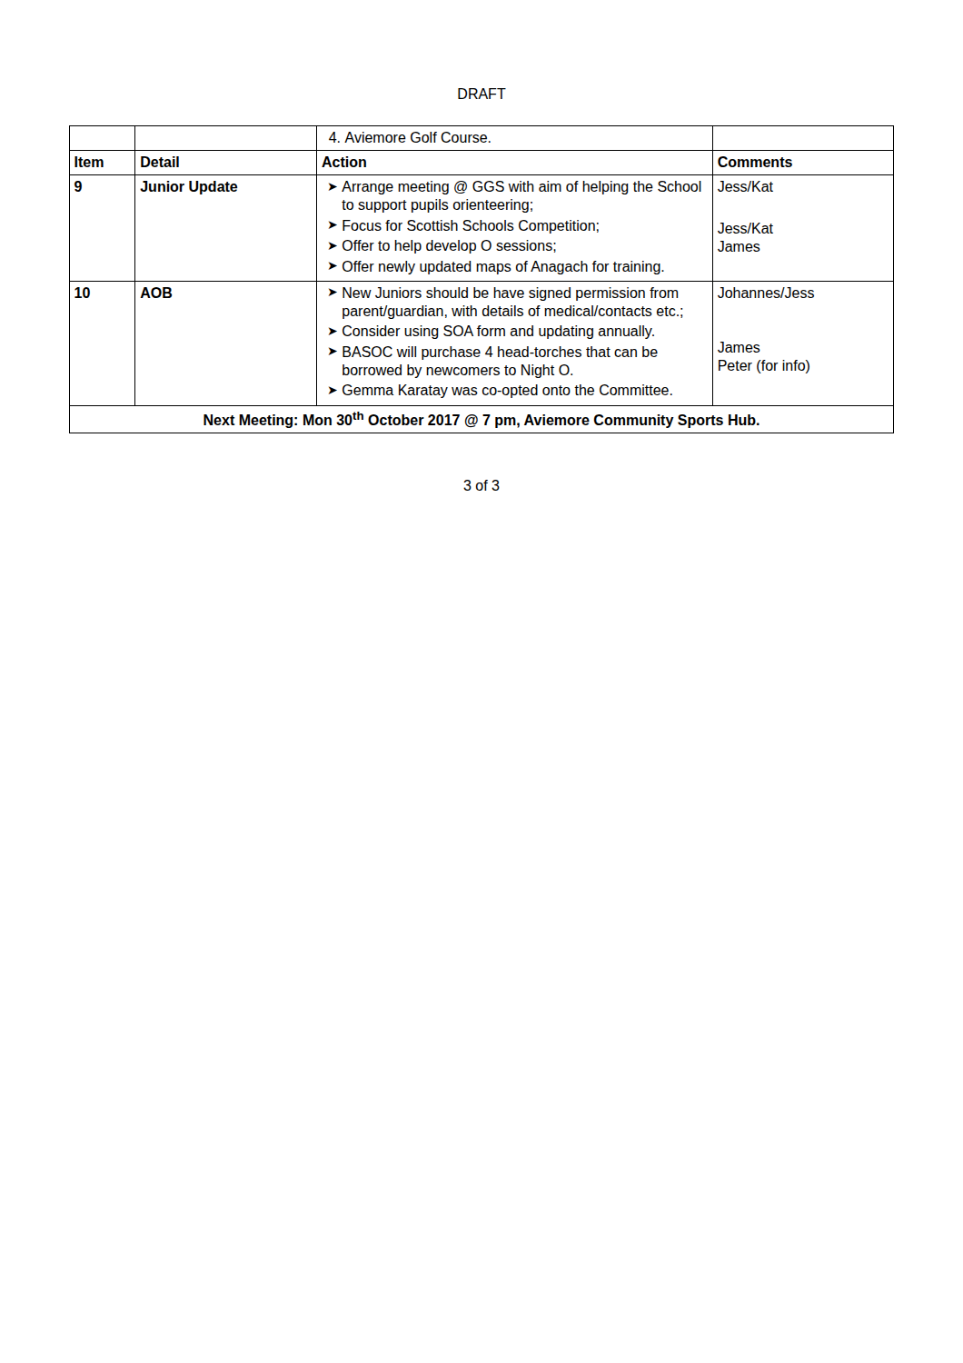DRAFT
| | | Aviemore Golf Course. | |
| Item | Detail | Action | Comments |
| 9 | Junior Update | Arrange meeting @ GGS with aim of helping the School to support pupils orienteering; Focus for Scottish Schools Competition; Offer to help develop O sessions; Offer newly updated maps of Anagach for training. | Jess/Kat Jess/Kat James |
| 10 | AOB | New Juniors should be have signed permission from parent/guardian, with details of medical/contacts etc.; Consider using SOA form and updating annually. BASOC will purchase 4 head-torches that can be borrowed by newcomers to Night O. Gemma Karatay was co-opted onto the Committee. | Johannes/Jess James Peter (for info) |
| Next Meeting: Mon 30 th October 2017 @ 7 pm, Aviemore Community Sports Hub. |
3 of 3